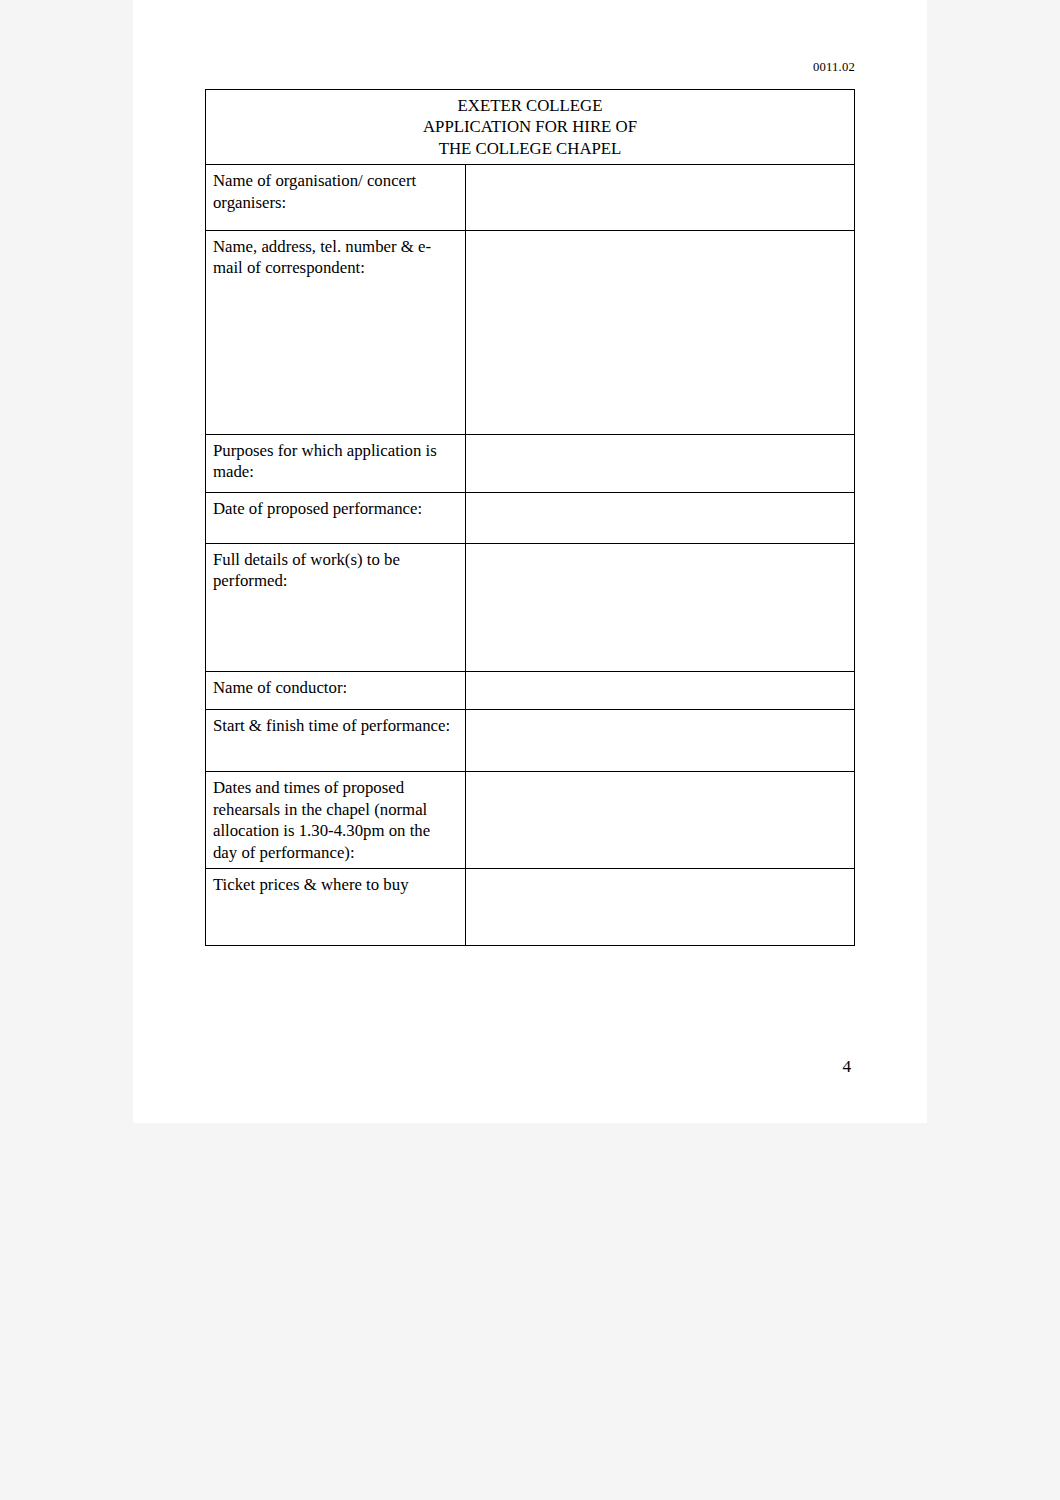0011.02
| EXETER COLLEGE APPLICATION FOR HIRE OF THE COLLEGE CHAPEL |
| --- |
| Name of organisation/ concert organisers: | |
| Name, address, tel. number & e-mail of correspondent: | |
| Purposes for which application is made: | |
| Date of proposed performance: | |
| Full details of work(s) to be performed: | |
| Name of conductor: | |
| Start & finish time of performance: | |
| Dates and times of proposed rehearsals in the chapel (normal allocation is 1.30-4.30pm on the day of performance): | |
| Ticket prices & where to buy | |
4